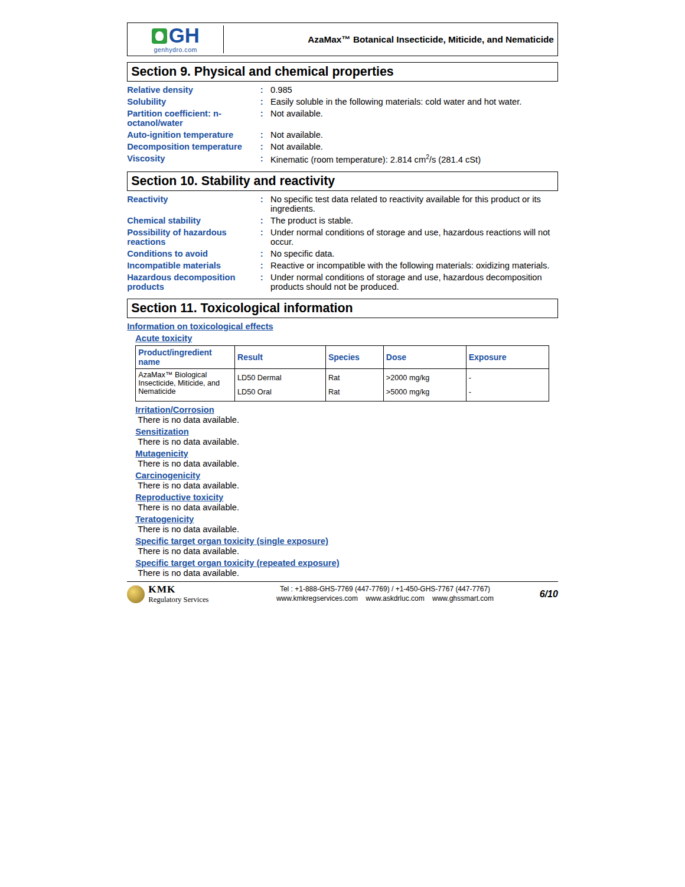GH
genhydro.com
AzaMax™ Botanical Insecticide, Miticide, and Nematicide
Section 9. Physical and chemical properties
| Relative density | : | 0.985 |
| Solubility | : | Easily soluble in the following materials: cold water and hot water. |
| Partition coefficient: n-octanol/water | : | Not available. |
| Auto-ignition temperature | : | Not available. |
| Decomposition temperature | : | Not available. |
| Viscosity | : | Kinematic (room temperature): 2.814 cm 2 /s (281.4 cSt) |
Section 10. Stability and reactivity
| Reactivity | : | No specific test data related to reactivity available for this product or its ingredients. |
| Chemical stability | : | The product is stable. |
| Possibility of hazardous reactions | : | Under normal conditions of storage and use, hazardous reactions will not occur. |
| Conditions to avoid | : | No specific data. |
| Incompatible materials | : | Reactive or incompatible with the following materials: oxidizing materials. |
| Hazardous decomposition products | : | Under normal conditions of storage and use, hazardous decomposition products should not be produced. |
Section 11. Toxicological information
Information on toxicological effects
Acute toxicity
| Product/ingredient name | Result | Species | Dose | Exposure |
| --- | --- | --- | --- | --- |
| AzaMax™ Biological Insecticide, Miticide, and Nematicide | LD50 Dermal LD50 Oral | Rat Rat | >2000 mg/kg >5000 mg/kg | - - |
Irritation/Corrosion
There is no data available.
Sensitization
There is no data available.
Mutagenicity
There is no data available.
Carcinogenicity
There is no data available.
Reproductive toxicity
There is no data available.
Teratogenicity
There is no data available.
Specific target organ toxicity (single exposure)
There is no data available.
Specific target organ toxicity (repeated exposure)
There is no data available.
KMK
Regulatory Services
Tel : +1-888-GHS-7769 (447-7769) / +1-450-GHS-7767 (447-7767)
www.kmkregservices.com www.askdrluc.com www.ghssmart.com
6/10